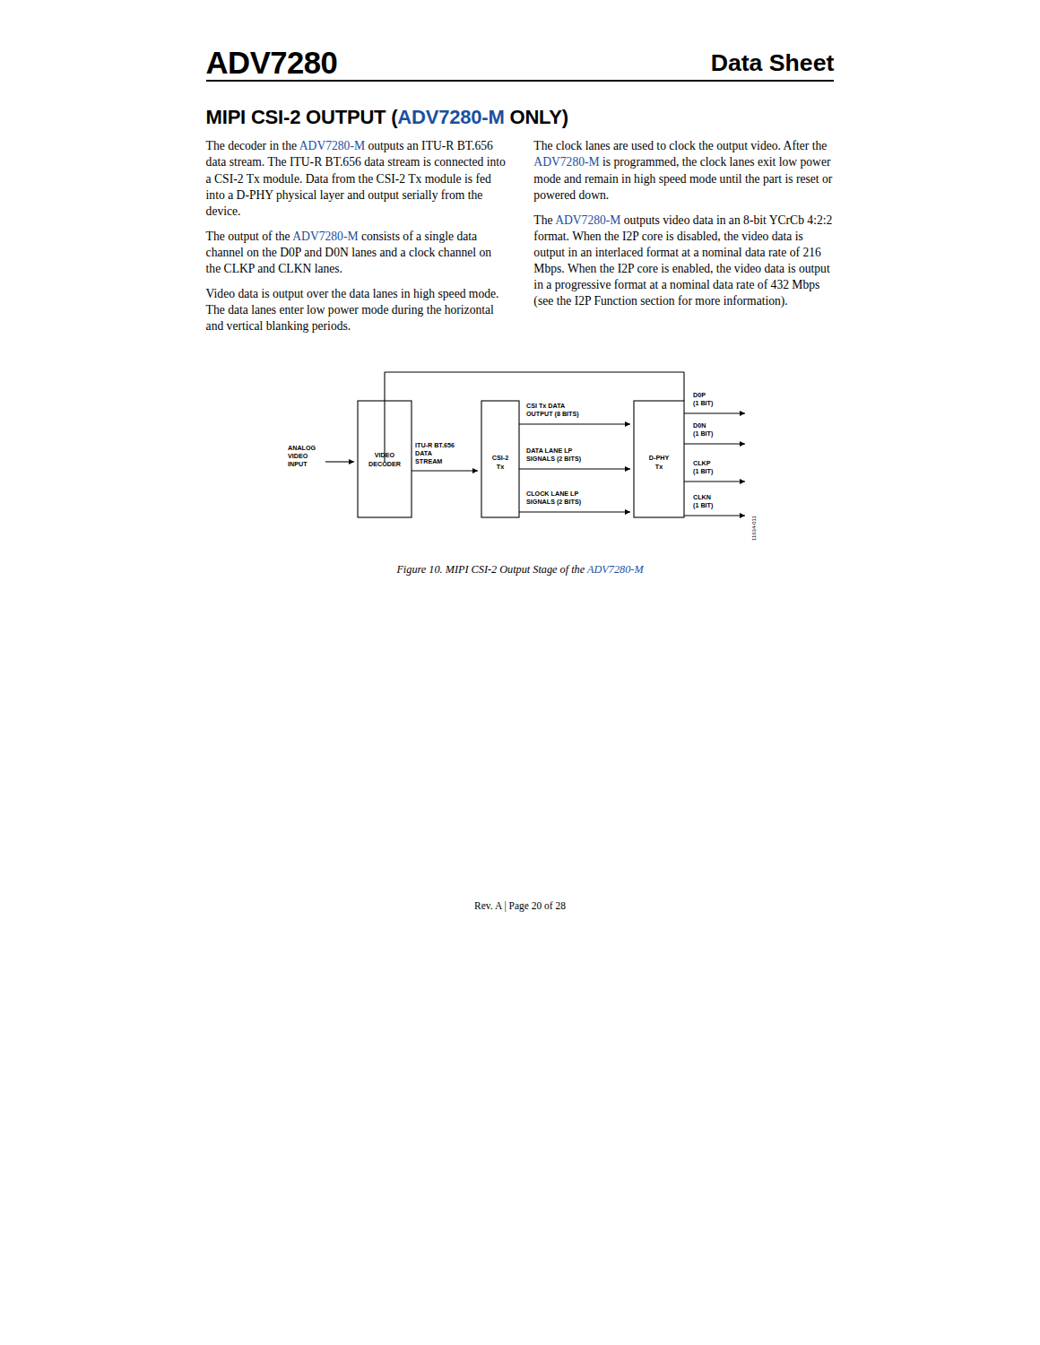ADV7280
Data Sheet
MIPI CSI-2 OUTPUT (ADV7280-M ONLY)
The decoder in the ADV7280-M outputs an ITU-R BT.656 data stream. The ITU-R BT.656 data stream is connected into a CSI-2 Tx module. Data from the CSI-2 Tx module is fed into a D-PHY physical layer and output serially from the device.
The output of the ADV7280-M consists of a single data channel on the D0P and D0N lanes and a clock channel on the CLKP and CLKN lanes.
Video data is output over the data lanes in high speed mode. The data lanes enter low power mode during the horizontal and vertical blanking periods.
The clock lanes are used to clock the output video. After the ADV7280-M is programmed, the clock lanes exit low power mode and remain in high speed mode until the part is reset or powered down.
The ADV7280-M outputs video data in an 8-bit YCrCb 4:2:2 format. When the I2P core is disabled, the video data is output in an interlaced format at a nominal data rate of 216 Mbps. When the I2P core is enabled, the video data is output in a progressive format at a nominal data rate of 432 Mbps (see the I2P Function section for more information).
VIDEO DECODER ANALOG VIDEO INPUT ITU-R BT.656 DATA STREAM CSI-2 Tx CSI Tx DATA OUTPUT (8 BITS) DATA LANE LP SIGNALS (2 BITS) CLOCK LANE LP SIGNALS (2 BITS) D-PHY Tx D0P (1 BIT) D0N (1 BIT) CLKP (1 BIT) CLKN (1 BIT) 11634-011
Figure 10. MIPI CSI-2 Output Stage of the ADV7280-M
Rev. A | Page 20 of 28